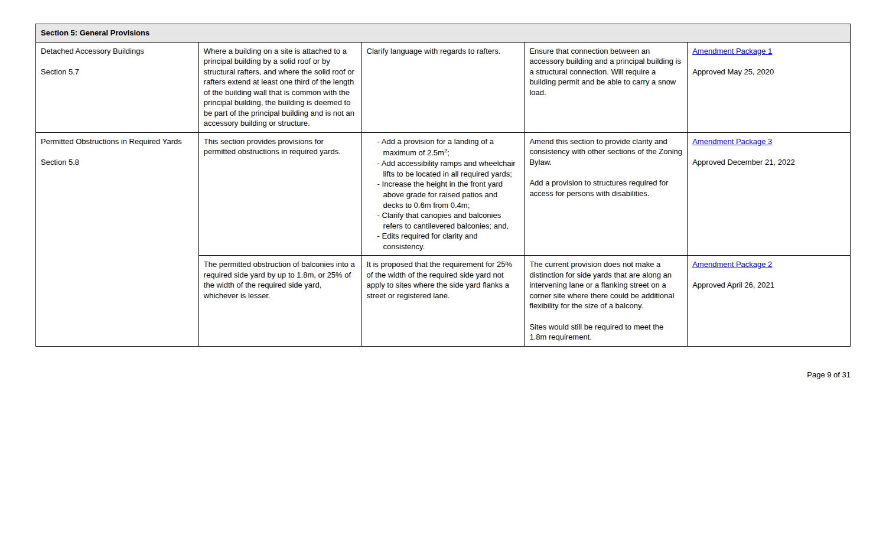| Section 5: General Provisions |
| --- |
| Detached Accessory Buildings Section 5.7 | Where a building on a site is attached to a principal building by a solid roof or by structural rafters, and where the solid roof or rafters extend at least one third of the length of the building wall that is common with the principal building, the building is deemed to be part of the principal building and is not an accessory building or structure. | Clarify language with regards to rafters. | Ensure that connection between an accessory building and a principal building is a structural connection. Will require a building permit and be able to carry a snow load. | Amendment Package 1 Approved May 25, 2020 |
| Permitted Obstructions in Required Yards Section 5.8 | This section provides provisions for permitted obstructions in required yards. | - Add a provision for a landing of a maximum of 2.5m 2 ; - Add accessibility ramps and wheelchair lifts to be located in all required yards; - Increase the height in the front yard above grade for raised patios and decks to 0.6m from 0.4m; - Clarify that canopies and balconies refers to cantilevered balconies; and, - Edits required for clarity and consistency. | Amend this section to provide clarity and consistency with other sections of the Zoning Bylaw. Add a provision to structures required for access for persons with disabilities. | Amendment Package 3 Approved December 21, 2022 |
| The permitted obstruction of balconies into a required side yard by up to 1.8m, or 25% of the width of the required side yard, whichever is lesser. | It is proposed that the requirement for 25% of the width of the required side yard not apply to sites where the side yard flanks a street or registered lane. | The current provision does not make a distinction for side yards that are along an intervening lane or a flanking street on a corner site where there could be additional flexibility for the size of a balcony. Sites would still be required to meet the 1.8m requirement. | Amendment Package 2 Approved April 26, 2021 |
Page 9 of 31